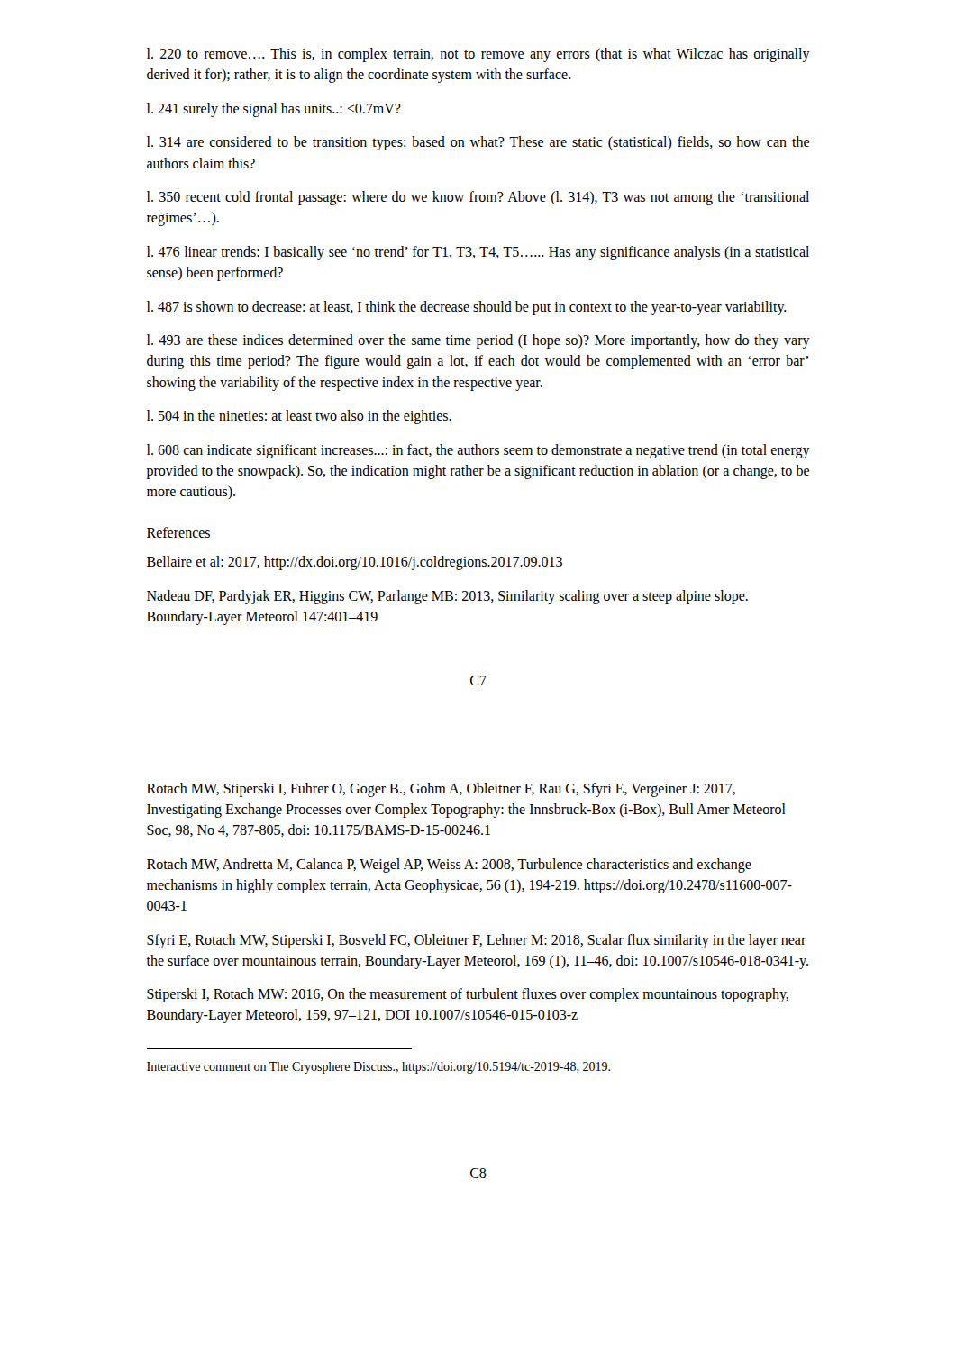l. 220 to remove…. This is, in complex terrain, not to remove any errors (that is what Wilczac has originally derived it for); rather, it is to align the coordinate system with the surface.
l. 241 surely the signal has units..: <0.7mV?
l. 314 are considered to be transition types: based on what? These are static (statistical) fields, so how can the authors claim this?
l. 350 recent cold frontal passage: where do we know from? Above (l. 314), T3 was not among the ‘transitional regimes’…).
l. 476 linear trends: I basically see ‘no trend’ for T1, T3, T4, T5…... Has any significance analysis (in a statistical sense) been performed?
l. 487 is shown to decrease: at least, I think the decrease should be put in context to the year-to-year variability.
l. 493 are these indices determined over the same time period (I hope so)? More importantly, how do they vary during this time period? The figure would gain a lot, if each dot would be complemented with an ‘error bar’ showing the variability of the respective index in the respective year.
l. 504 in the nineties: at least two also in the eighties.
l. 608 can indicate significant increases...: in fact, the authors seem to demonstrate a negative trend (in total energy provided to the snowpack). So, the indication might rather be a significant reduction in ablation (or a change, to be more cautious).
References
Bellaire et al: 2017, http://dx.doi.org/10.1016/j.coldregions.2017.09.013
Nadeau DF, Pardyjak ER, Higgins CW, Parlange MB: 2013, Similarity scaling over a steep alpine slope. Boundary-Layer Meteorol 147:401–419
C7
Rotach MW, Stiperski I, Fuhrer O, Goger B., Gohm A, Obleitner F, Rau G, Sfyri E, Vergeiner J: 2017, Investigating Exchange Processes over Complex Topography: the Innsbruck-Box (i-Box), Bull Amer Meteorol Soc, 98, No 4, 787-805, doi: 10.1175/BAMS-D-15-00246.1
Rotach MW, Andretta M, Calanca P, Weigel AP, Weiss A: 2008, Turbulence characteristics and exchange mechanisms in highly complex terrain, Acta Geophysicae, 56 (1), 194-219. https://doi.org/10.2478/s11600-007-0043-1
Sfyri E, Rotach MW, Stiperski I, Bosveld FC, Obleitner F, Lehner M: 2018, Scalar flux similarity in the layer near the surface over mountainous terrain, Boundary-Layer Meteorol, 169 (1), 11–46, doi: 10.1007/s10546-018-0341-y.
Stiperski I, Rotach MW: 2016, On the measurement of turbulent fluxes over complex mountainous topography, Boundary-Layer Meteorol, 159, 97–121, DOI 10.1007/s10546-015-0103-z
Interactive comment on The Cryosphere Discuss., https://doi.org/10.5194/tc-2019-48, 2019.
C8